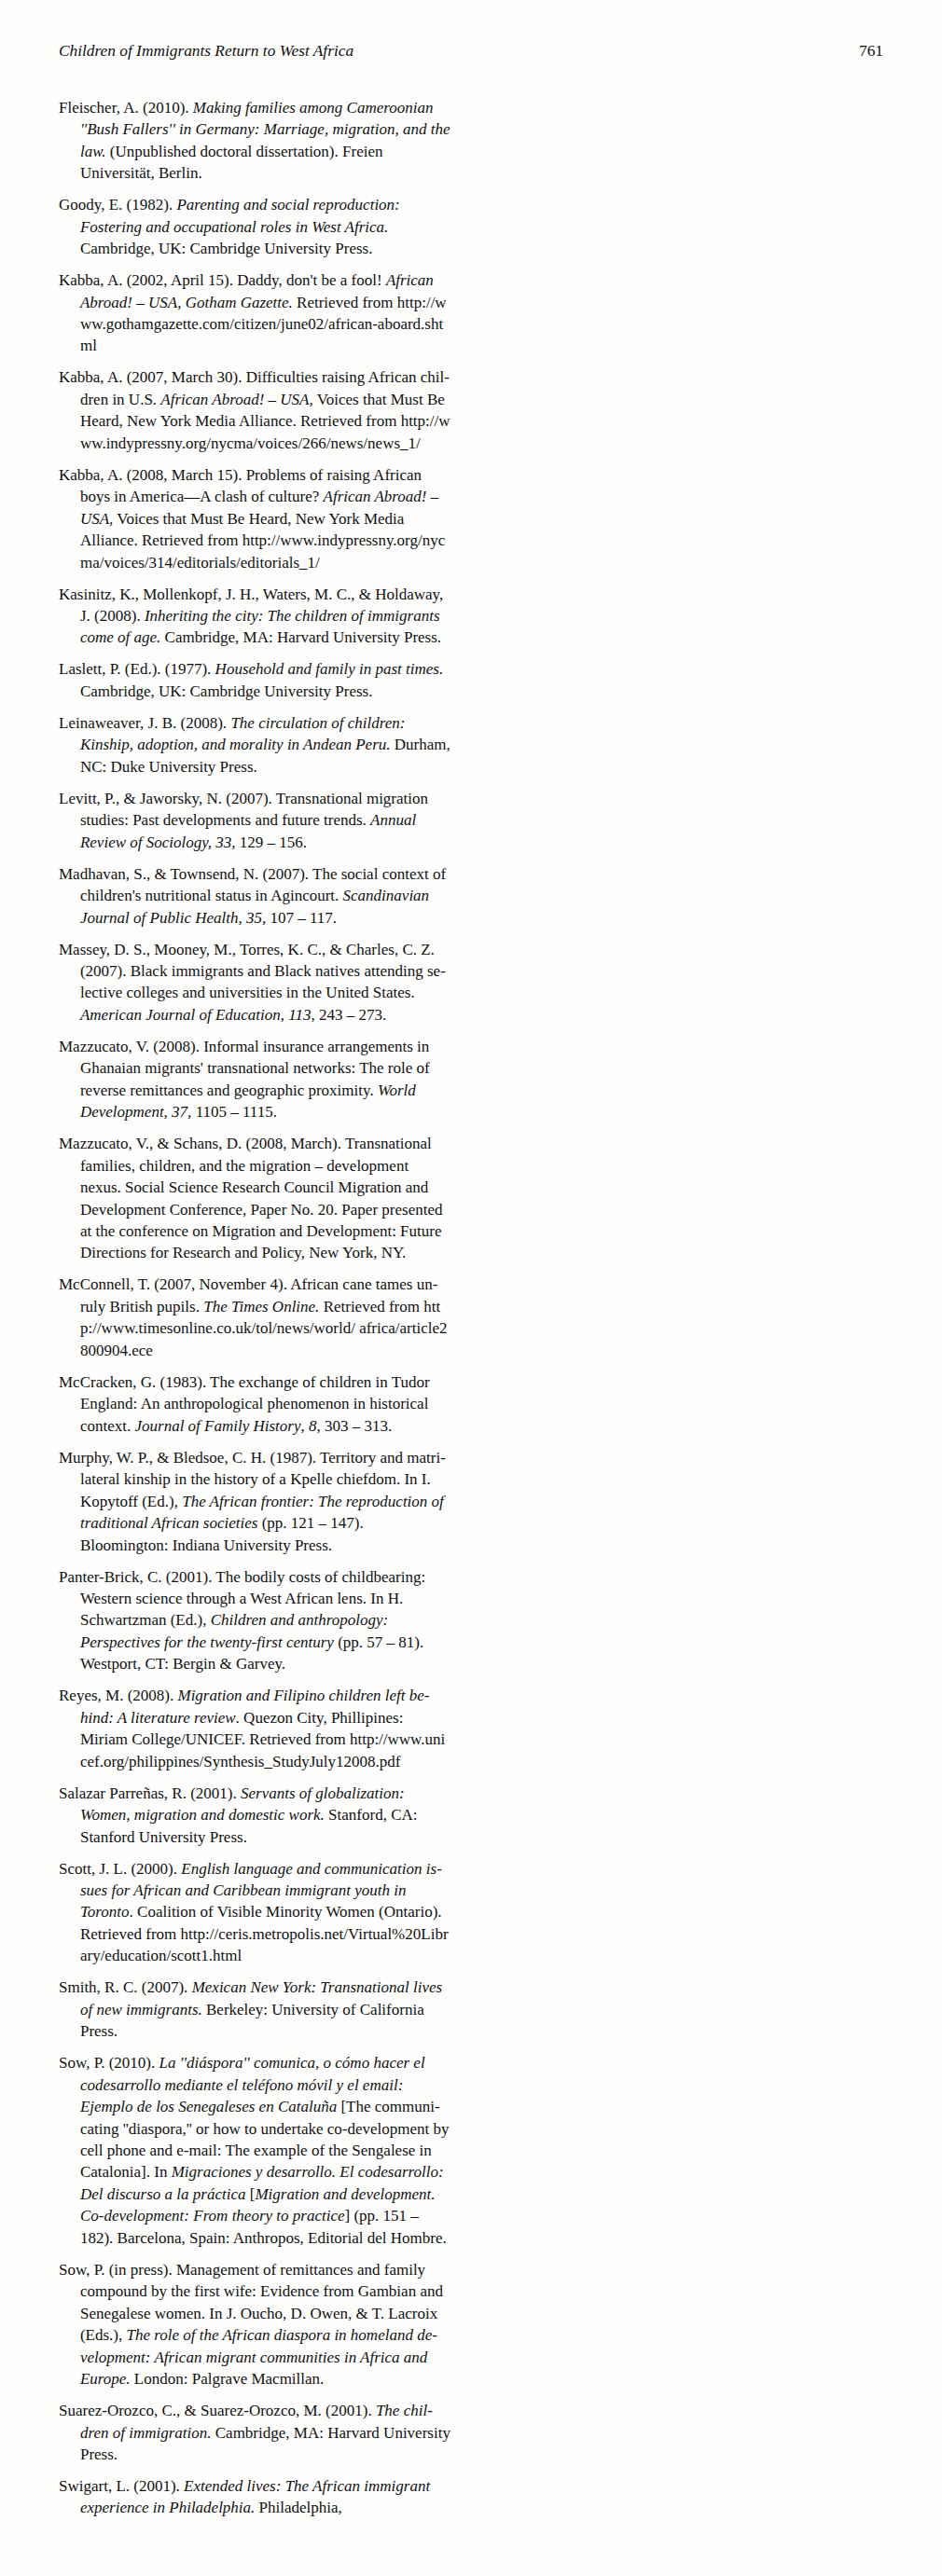Children of Immigrants Return to West Africa 761
Fleischer, A. (2010). Making families among Cameroonian ''Bush Fallers'' in Germany: Marriage, migration, and the law. (Unpublished doctoral dissertation). Freien Universität, Berlin.
Goody, E. (1982). Parenting and social reproduction: Fostering and occupational roles in West Africa. Cambridge, UK: Cambridge University Press.
Kabba, A. (2002, April 15). Daddy, don't be a fool! African Abroad! – USA, Gotham Gazette. Retrieved from http://www.gothamgazette.com/citizen/june02/african-aboard.shtml
Kabba, A. (2007, March 30). Difficulties raising African children in U.S. African Abroad! – USA, Voices that Must Be Heard, New York Media Alliance. Retrieved from http://www.indypressny.org/nycma/voices/266/news/news_1/
Kabba, A. (2008, March 15). Problems of raising African boys in America—A clash of culture? African Abroad! – USA, Voices that Must Be Heard, New York Media Alliance. Retrieved from http://www.indypressny.org/nycma/voices/314/editorials/editorials_1/
Kasinitz, K., Mollenkopf, J. H., Waters, M. C., & Holdaway, J. (2008). Inheriting the city: The children of immigrants come of age. Cambridge, MA: Harvard University Press.
Laslett, P. (Ed.). (1977). Household and family in past times. Cambridge, UK: Cambridge University Press.
Leinaweaver, J. B. (2008). The circulation of children: Kinship, adoption, and morality in Andean Peru. Durham, NC: Duke University Press.
Levitt, P., & Jaworsky, N. (2007). Transnational migration studies: Past developments and future trends. Annual Review of Sociology, 33, 129 – 156.
Madhavan, S., & Townsend, N. (2007). The social context of children's nutritional status in Agincourt. Scandinavian Journal of Public Health, 35, 107 – 117.
Massey, D. S., Mooney, M., Torres, K. C., & Charles, C. Z. (2007). Black immigrants and Black natives attending selective colleges and universities in the United States. American Journal of Education, 113, 243 – 273.
Mazzucato, V. (2008). Informal insurance arrangements in Ghanaian migrants' transnational networks: The role of reverse remittances and geographic proximity. World Development, 37, 1105 – 1115.
Mazzucato, V., & Schans, D. (2008, March). Transnational families, children, and the migration – development nexus. Social Science Research Council Migration and Development Conference, Paper No. 20. Paper presented at the conference on Migration and Development: Future Directions for Research and Policy, New York, NY.
McConnell, T. (2007, November 4). African cane tames unruly British pupils. The Times Online. Retrieved from http://www.timesonline.co.uk/tol/news/world/ africa/article2800904.ece
McCracken, G. (1983). The exchange of children in Tudor England: An anthropological phenomenon in historical context. Journal of Family History, 8, 303 – 313.
Murphy, W. P., & Bledsoe, C. H. (1987). Territory and matrilateral kinship in the history of a Kpelle chiefdom. In I. Kopytoff (Ed.), The African frontier: The reproduction of traditional African societies (pp. 121 – 147). Bloomington: Indiana University Press.
Panter-Brick, C. (2001). The bodily costs of childbearing: Western science through a West African lens. In H. Schwartzman (Ed.), Children and anthropology: Perspectives for the twenty-first century (pp. 57 – 81). Westport, CT: Bergin & Garvey.
Reyes, M. (2008). Migration and Filipino children left behind: A literature review. Quezon City, Phillipines: Miriam College/UNICEF. Retrieved from http://www.unicef.org/philippines/Synthesis_StudyJuly12008.pdf
Salazar Parreñas, R. (2001). Servants of globalization: Women, migration and domestic work. Stanford, CA: Stanford University Press.
Scott, J. L. (2000). English language and communication issues for African and Caribbean immigrant youth in Toronto. Coalition of Visible Minority Women (Ontario). Retrieved from http://ceris.metropolis.net/Virtual%20Library/education/scott1.html
Smith, R. C. (2007). Mexican New York: Transnational lives of new immigrants. Berkeley: University of California Press.
Sow, P. (2010). La ''diáspora'' comunica, o cómo hacer el codesarrollo mediante el teléfono móvil y el email: Ejemplo de los Senegaleses en Cataluña [The communicating ''diaspora,'' or how to undertake co-development by cell phone and e-mail: The example of the Sengalese in Catalonia]. In Migraciones y desarrollo. El codesarrollo: Del discurso a la práctica [Migration and development. Co-development: From theory to practice] (pp. 151 – 182). Barcelona, Spain: Anthropos, Editorial del Hombre.
Sow, P. (in press). Management of remittances and family compound by the first wife: Evidence from Gambian and Senegalese women. In J. Oucho, D. Owen, & T. Lacroix (Eds.), The role of the African diaspora in homeland development: African migrant communities in Africa and Europe. London: Palgrave Macmillan.
Suarez-Orozco, C., & Suarez-Orozco, M. (2001). The children of immigration. Cambridge, MA: Harvard University Press.
Swigart, L. (2001). Extended lives: The African immigrant experience in Philadelphia. Philadelphia,